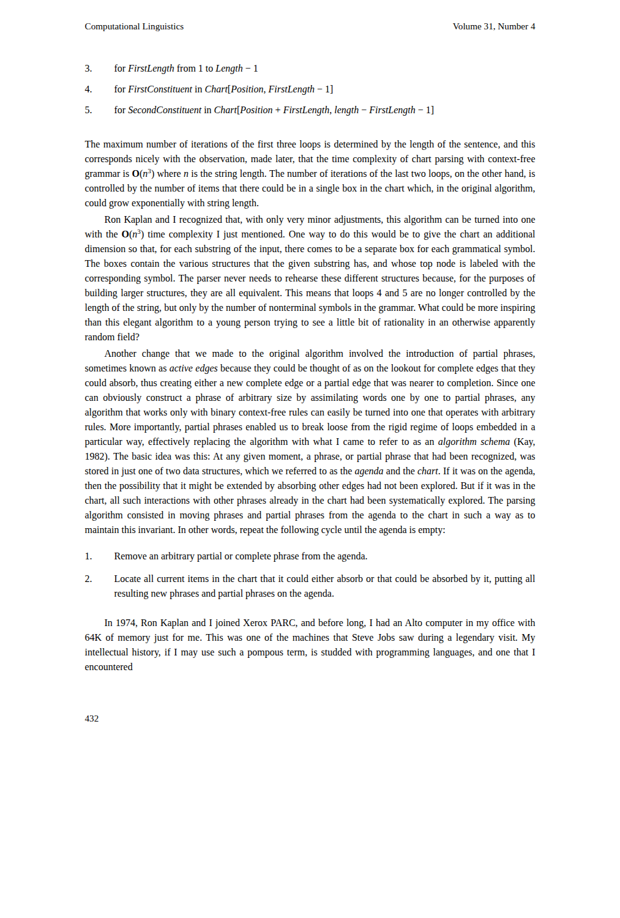Computational Linguistics Volume 31, Number 4
3. for FirstLength from 1 to Length − 1
4. for FirstConstituent in Chart[Position, FirstLength − 1]
5. for SecondConstituent in Chart[Position + FirstLength, length − FirstLength − 1]
The maximum number of iterations of the first three loops is determined by the length of the sentence, and this corresponds nicely with the observation, made later, that the time complexity of chart parsing with context-free grammar is O(n3) where n is the string length. The number of iterations of the last two loops, on the other hand, is controlled by the number of items that there could be in a single box in the chart which, in the original algorithm, could grow exponentially with string length.
Ron Kaplan and I recognized that, with only very minor adjustments, this algorithm can be turned into one with the O(n3) time complexity I just mentioned. One way to do this would be to give the chart an additional dimension so that, for each substring of the input, there comes to be a separate box for each grammatical symbol. The boxes contain the various structures that the given substring has, and whose top node is labeled with the corresponding symbol. The parser never needs to rehearse these different structures because, for the purposes of building larger structures, they are all equivalent. This means that loops 4 and 5 are no longer controlled by the length of the string, but only by the number of nonterminal symbols in the grammar. What could be more inspiring than this elegant algorithm to a young person trying to see a little bit of rationality in an otherwise apparently random field?
Another change that we made to the original algorithm involved the introduction of partial phrases, sometimes known as active edges because they could be thought of as on the lookout for complete edges that they could absorb, thus creating either a new complete edge or a partial edge that was nearer to completion. Since one can obviously construct a phrase of arbitrary size by assimilating words one by one to partial phrases, any algorithm that works only with binary context-free rules can easily be turned into one that operates with arbitrary rules. More importantly, partial phrases enabled us to break loose from the rigid regime of loops embedded in a particular way, effectively replacing the algorithm with what I came to refer to as an algorithm schema (Kay, 1982). The basic idea was this: At any given moment, a phrase, or partial phrase that had been recognized, was stored in just one of two data structures, which we referred to as the agenda and the chart. If it was on the agenda, then the possibility that it might be extended by absorbing other edges had not been explored. But if it was in the chart, all such interactions with other phrases already in the chart had been systematically explored. The parsing algorithm consisted in moving phrases and partial phrases from the agenda to the chart in such a way as to maintain this invariant. In other words, repeat the following cycle until the agenda is empty:
1. Remove an arbitrary partial or complete phrase from the agenda.
2. Locate all current items in the chart that it could either absorb or that could be absorbed by it, putting all resulting new phrases and partial phrases on the agenda.
In 1974, Ron Kaplan and I joined Xerox PARC, and before long, I had an Alto computer in my office with 64K of memory just for me. This was one of the machines that Steve Jobs saw during a legendary visit. My intellectual history, if I may use such a pompous term, is studded with programming languages, and one that I encountered
432